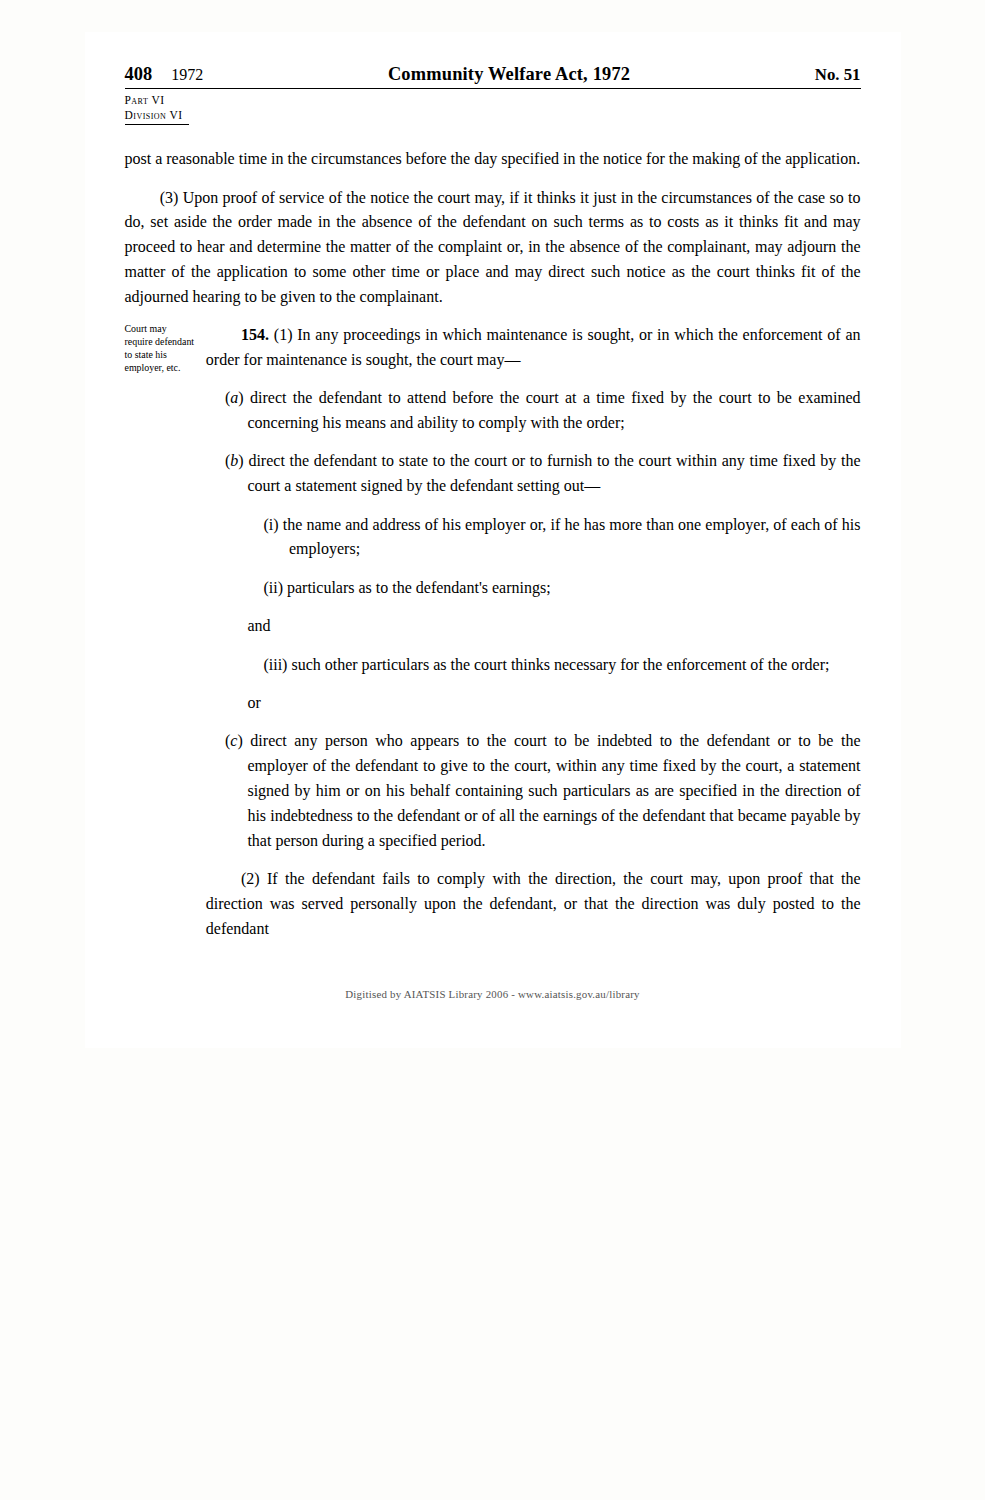4081972
Community Welfare Act, 1972
No. 51
Part VI
Division VI
post a reasonable time in the circumstances before the day specified in the notice for the making of the application.
(3) Upon proof of service of the notice the court may, if it thinks it just in the circumstances of the case so to do, set aside the order made in the absence of the defendant on such terms as to costs as it thinks fit and may proceed to hear and determine the matter of the complaint or, in the absence of the complainant, may adjourn the matter of the application to some other time or place and may direct such notice as the court thinks fit of the adjourned hearing to be given to the complainant.
Court may require defendant to state his employer, etc.
154. (1) In any proceedings in which maintenance is sought, or in which the enforcement of an order for maintenance is sought, the court may—
(a) direct the defendant to attend before the court at a time fixed by the court to be examined concerning his means and ability to comply with the order;
(b) direct the defendant to state to the court or to furnish to the court within any time fixed by the court a statement signed by the defendant setting out—
(i) the name and address of his employer or, if he has more than one employer, of each of his employers;
(ii) particulars as to the defendant's earnings;
and
(iii) such other particulars as the court thinks necessary for the enforcement of the order;
or
(c) direct any person who appears to the court to be indebted to the defendant or to be the employer of the defendant to give to the court, within any time fixed by the court, a statement signed by him or on his behalf containing such particulars as are specified in the direction of his indebtedness to the defendant or of all the earnings of the defendant that became payable by that person during a specified period.
(2) If the defendant fails to comply with the direction, the court may, upon proof that the direction was served personally upon the defendant, or that the direction was duly posted to the defendant
Digitised by AIATSIS Library 2006 - www.aiatsis.gov.au/library